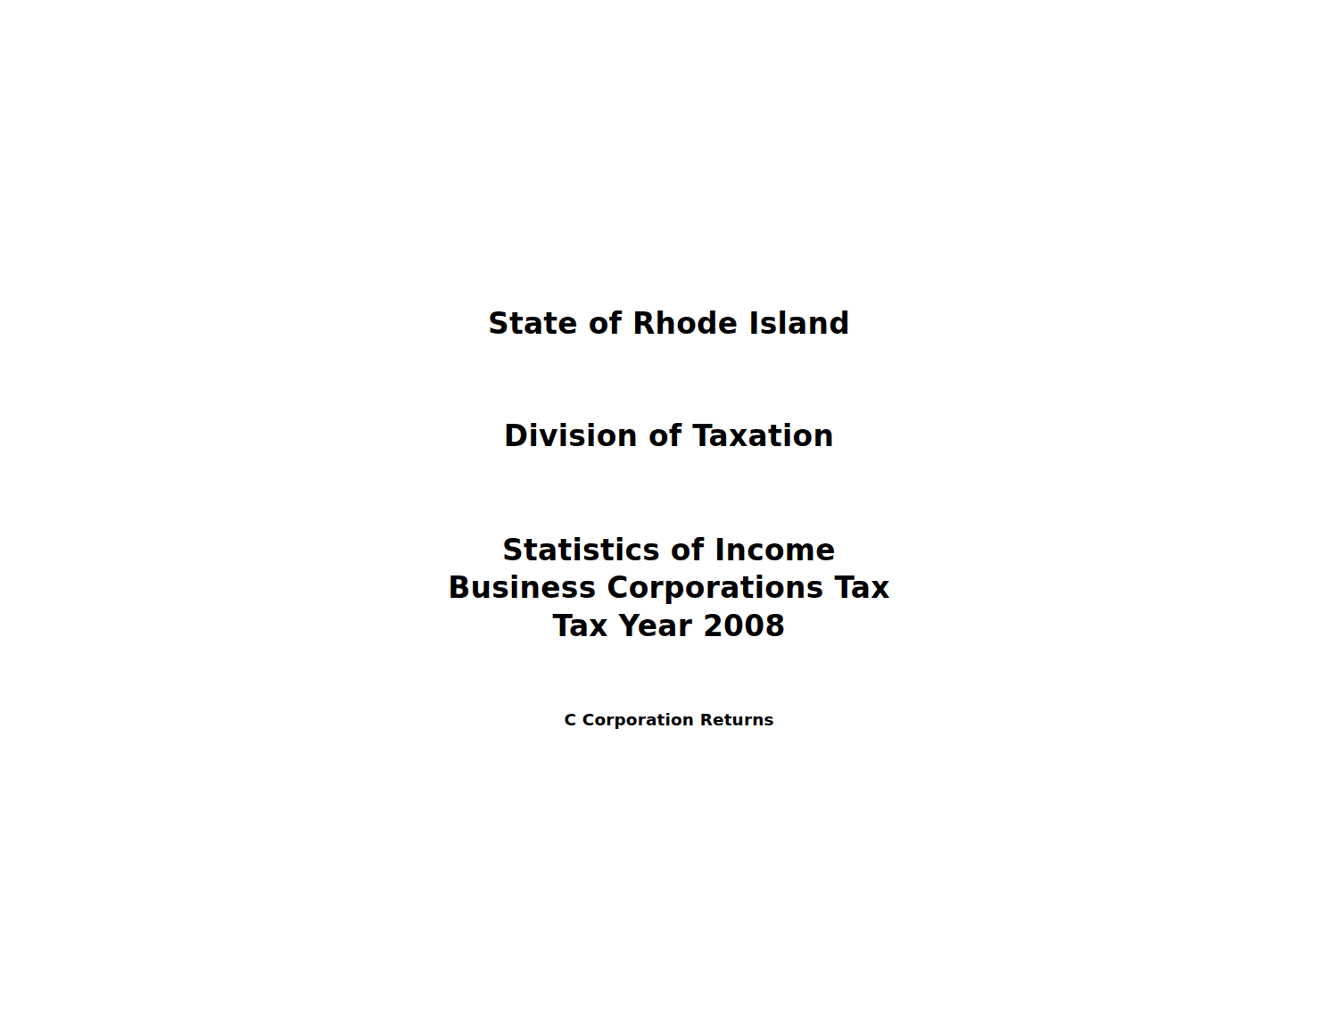State of Rhode Island
Division of Taxation
Statistics of Income
Business Corporations Tax
Tax Year 2008
C Corporation Returns